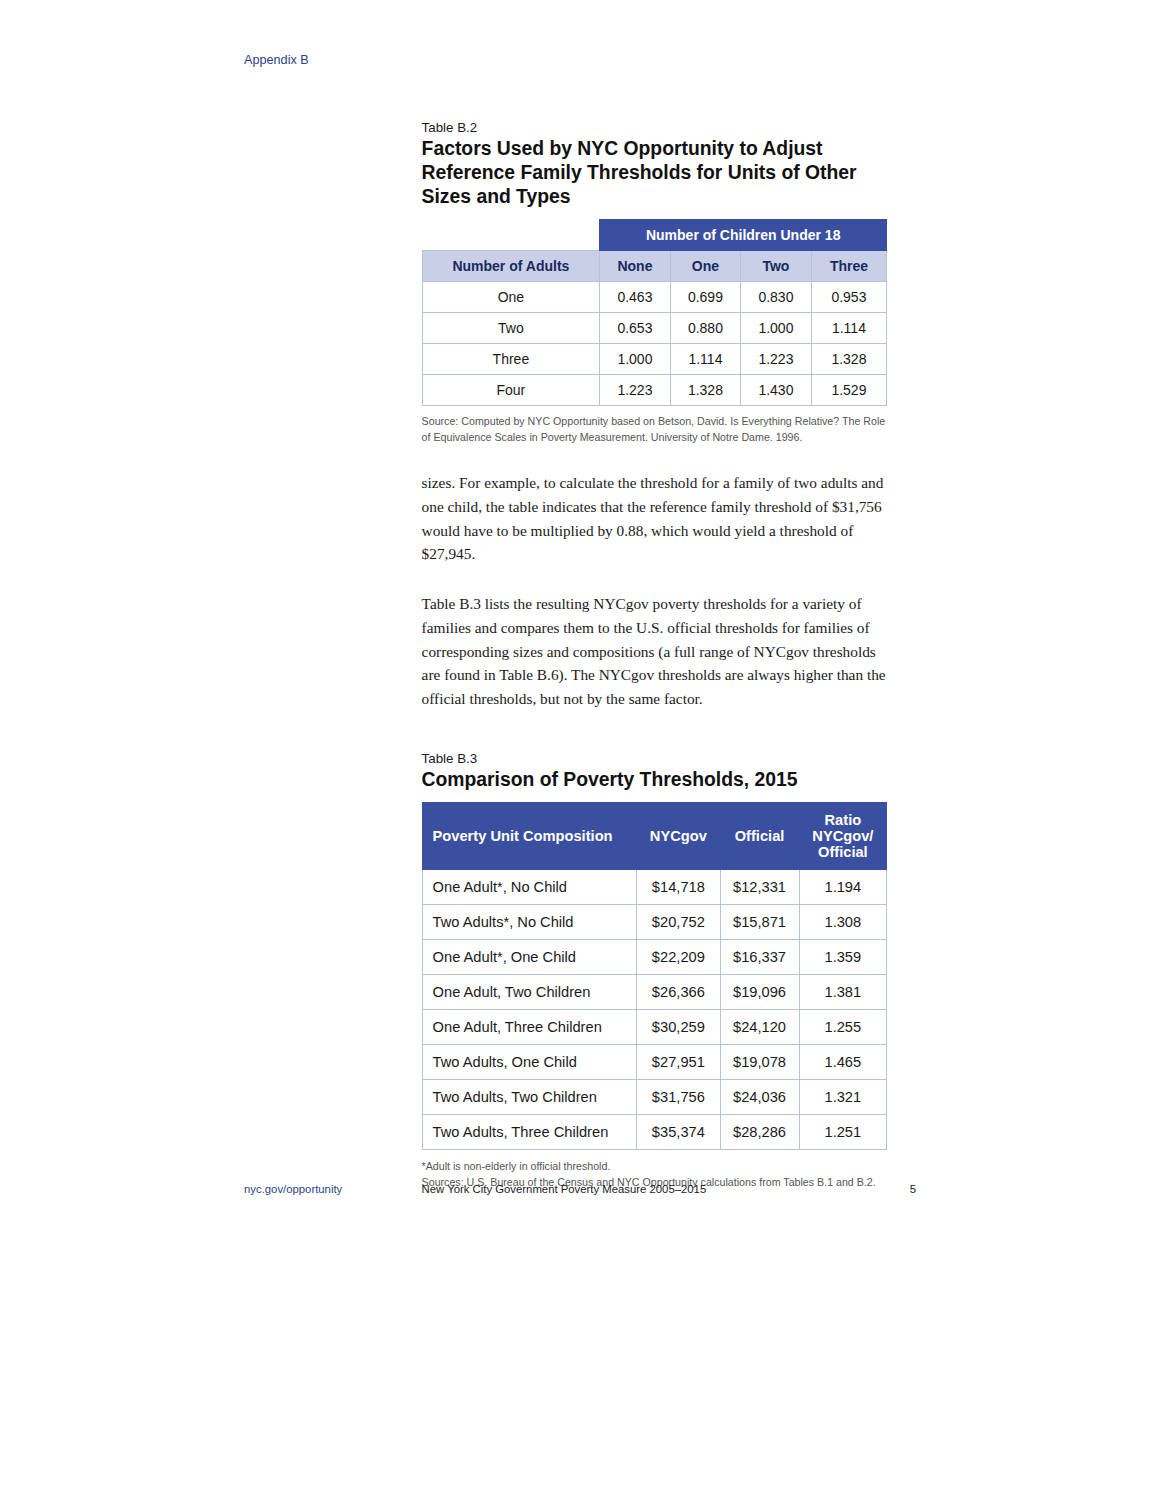Appendix B
Table B.2
Factors Used by NYC Opportunity to Adjust Reference Family Thresholds for Units of Other Sizes and Types
| | Number of Children Under 18 |
| --- | --- |
| Number of Adults | None | One | Two | Three |
| One | 0.463 | 0.699 | 0.830 | 0.953 |
| Two | 0.653 | 0.880 | 1.000 | 1.114 |
| Three | 1.000 | 1.114 | 1.223 | 1.328 |
| Four | 1.223 | 1.328 | 1.430 | 1.529 |
Source: Computed by NYC Opportunity based on Betson, David. Is Everything Relative? The Role of Equivalence Scales in Poverty Measurement. University of Notre Dame. 1996.
sizes. For example, to calculate the threshold for a family of two adults and one child, the table indicates that the reference family threshold of $31,756 would have to be multiplied by 0.88, which would yield a threshold of $27,945.
Table B.3 lists the resulting NYCgov poverty thresholds for a variety of families and compares them to the U.S. official thresholds for families of corresponding sizes and compositions (a full range of NYCgov thresholds are found in Table B.6). The NYCgov thresholds are always higher than the official thresholds, but not by the same factor.
Table B.3
Comparison of Poverty Thresholds, 2015
| Poverty Unit Composition | NYCgov | Official | Ratio NYCgov/ Official |
| --- | --- | --- | --- |
| One Adult*, No Child | $14,718 | $12,331 | 1.194 |
| Two Adults*, No Child | $20,752 | $15,871 | 1.308 |
| One Adult*, One Child | $22,209 | $16,337 | 1.359 |
| One Adult, Two Children | $26,366 | $19,096 | 1.381 |
| One Adult, Three Children | $30,259 | $24,120 | 1.255 |
| Two Adults, One Child | $27,951 | $19,078 | 1.465 |
| Two Adults, Two Children | $31,756 | $24,036 | 1.321 |
| Two Adults, Three Children | $35,374 | $28,286 | 1.251 |
*Adult is non-elderly in official threshold.
Sources: U.S. Bureau of the Census and NYC Opportunity calculations from Tables B.1 and B.2.
nyc.gov/opportunity
New York City Government Poverty Measure 2005–2015
5